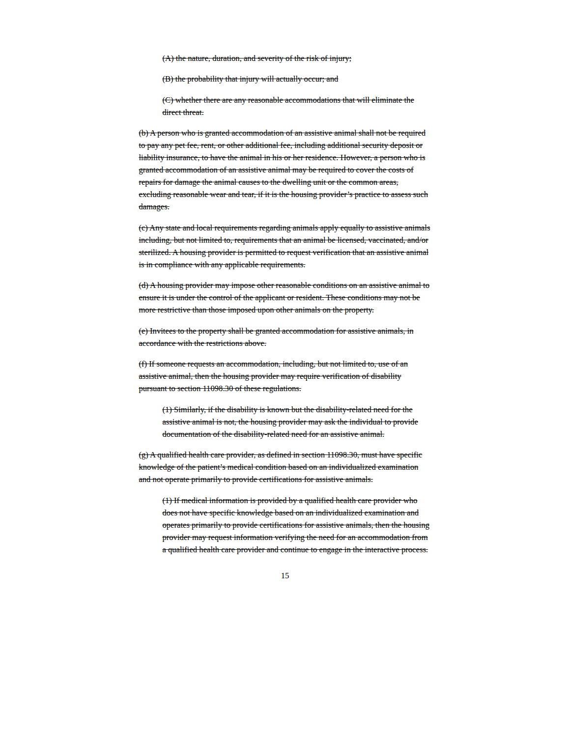(A) the nature, duration, and severity of the risk of injury;
(B) the probability that injury will actually occur; and
(C) whether there are any reasonable accommodations that will eliminate the direct threat.
(b) A person who is granted accommodation of an assistive animal shall not be required to pay any pet fee, rent, or other additional fee, including additional security deposit or liability insurance, to have the animal in his or her residence. However, a person who is granted accommodation of an assistive animal may be required to cover the costs of repairs for damage the animal causes to the dwelling unit or the common areas, excluding reasonable wear and tear, if it is the housing provider’s practice to assess such damages.
(c) Any state and local requirements regarding animals apply equally to assistive animals including, but not limited to, requirements that an animal be licensed, vaccinated, and/or sterilized. A housing provider is permitted to request verification that an assistive animal is in compliance with any applicable requirements.
(d) A housing provider may impose other reasonable conditions on an assistive animal to ensure it is under the control of the applicant or resident. These conditions may not be more restrictive than those imposed upon other animals on the property.
(e) Invitees to the property shall be granted accommodation for assistive animals, in accordance with the restrictions above.
(f) If someone requests an accommodation, including, but not limited to, use of an assistive animal, then the housing provider may require verification of disability pursuant to section 11098.30 of these regulations.
(1) Similarly, if the disability is known but the disability-related need for the assistive animal is not, the housing provider may ask the individual to provide documentation of the disability-related need for an assistive animal.
(g) A qualified health care provider, as defined in section 11098.30, must have specific knowledge of the patient’s medical condition based on an individualized examination and not operate primarily to provide certifications for assistive animals.
(1) If medical information is provided by a qualified health care provider who does not have specific knowledge based on an individualized examination and operates primarily to provide certifications for assistive animals, then the housing provider may request information verifying the need for an accommodation from a qualified health care provider and continue to engage in the interactive process.
15